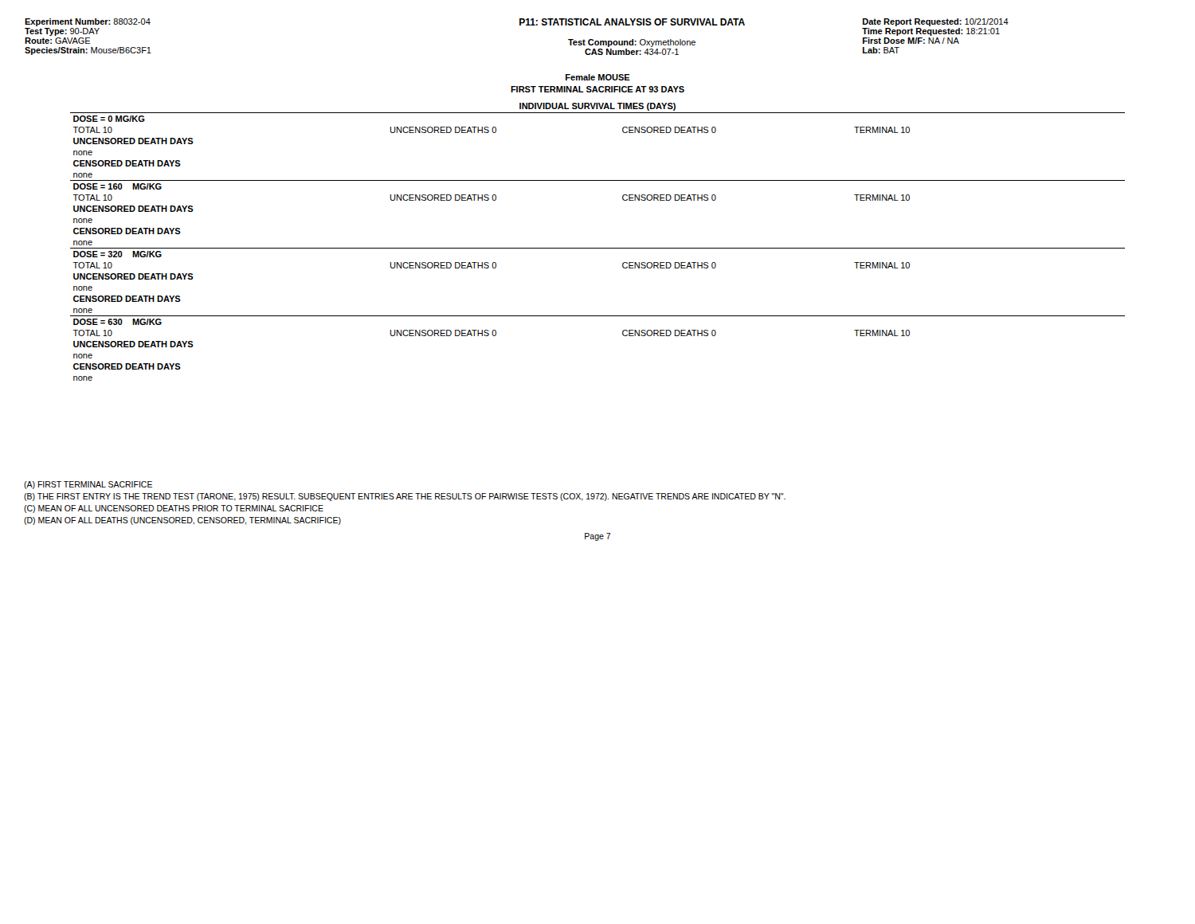| Experiment Number: 88032-04 Test Type: 90-DAY Route: GAVAGE Species/Strain: Mouse/B6C3F1 | P11: STATISTICAL ANALYSIS OF SURVIVAL DATA Test Compound: Oxymetholone CAS Number: 434-07-1 | Date Report Requested: 10/21/2014 Time Report Requested: 18:21:01 First Dose M/F: NA / NA Lab: BAT |
Female MOUSE
FIRST TERMINAL SACRIFICE AT 93 DAYS
INDIVIDUAL SURVIVAL TIMES (DAYS)
| DOSE = 0 MG/KG |
| TOTAL 10 | UNCENSORED DEATHS 0 | CENSORED DEATHS 0 | TERMINAL 10 | |
| UNCENSORED DEATH DAYS |
| none |
| CENSORED DEATH DAYS |
| none |
| DOSE = 160 MG/KG |
| TOTAL 10 | UNCENSORED DEATHS 0 | CENSORED DEATHS 0 | TERMINAL 10 | |
| UNCENSORED DEATH DAYS |
| none |
| CENSORED DEATH DAYS |
| none |
| DOSE = 320 MG/KG |
| TOTAL 10 | UNCENSORED DEATHS 0 | CENSORED DEATHS 0 | TERMINAL 10 | |
| UNCENSORED DEATH DAYS |
| none |
| CENSORED DEATH DAYS |
| none |
| DOSE = 630 MG/KG |
| TOTAL 10 | UNCENSORED DEATHS 0 | CENSORED DEATHS 0 | TERMINAL 10 | |
| UNCENSORED DEATH DAYS |
| none |
| CENSORED DEATH DAYS |
| none |
(A) FIRST TERMINAL SACRIFICE
(B) THE FIRST ENTRY IS THE TREND TEST (TARONE, 1975) RESULT. SUBSEQUENT ENTRIES ARE THE RESULTS OF PAIRWISE TESTS (COX, 1972). NEGATIVE TRENDS ARE INDICATED BY "N".
(C) MEAN OF ALL UNCENSORED DEATHS PRIOR TO TERMINAL SACRIFICE
(D) MEAN OF ALL DEATHS (UNCENSORED, CENSORED, TERMINAL SACRIFICE)
Page 7